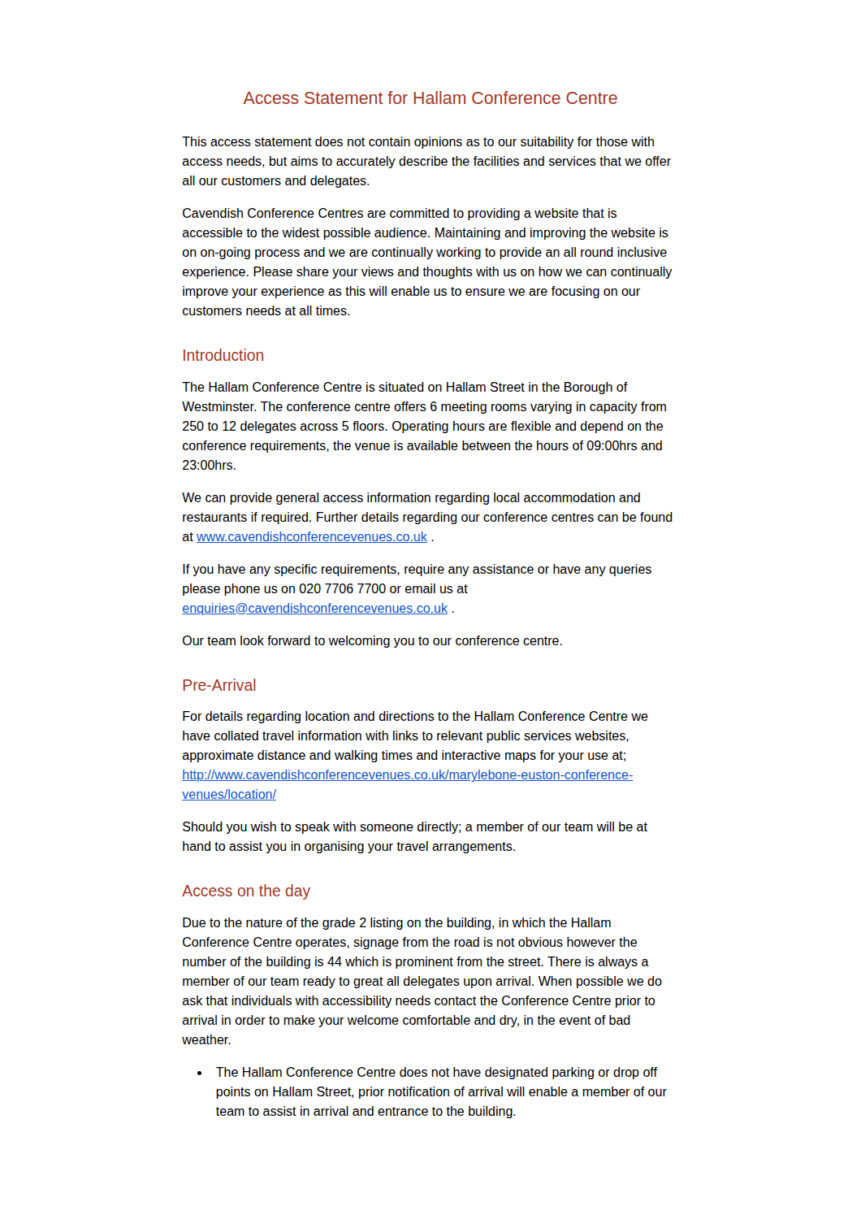Access Statement for Hallam Conference Centre
This access statement does not contain opinions as to our suitability for those with access needs, but aims to accurately describe the facilities and services that we offer all our customers and delegates.
Cavendish Conference Centres are committed to providing a website that is accessible to the widest possible audience. Maintaining and improving the website is on on-going process and we are continually working to provide an all round inclusive experience. Please share your views and thoughts with us on how we can continually improve your experience as this will enable us to ensure we are focusing on our customers needs at all times.
Introduction
The Hallam Conference Centre is situated on Hallam Street in the Borough of Westminster. The conference centre offers 6 meeting rooms varying in capacity from 250 to 12 delegates across 5 floors. Operating hours are flexible and depend on the conference requirements, the venue is available between the hours of 09:00hrs and 23:00hrs.
We can provide general access information regarding local accommodation and restaurants if required. Further details regarding our conference centres can be found at www.cavendishconferencevenues.co.uk .
If you have any specific requirements, require any assistance or have any queries please phone us on 020 7706 7700 or email us at enquiries@cavendishconferencevenues.co.uk .
Our team look forward to welcoming you to our conference centre.
Pre-Arrival
For details regarding location and directions to the Hallam Conference Centre we have collated travel information with links to relevant public services websites, approximate distance and walking times and interactive maps for your use at; http://www.cavendishconferencevenues.co.uk/marylebone-euston-conference-venues/location/
Should you wish to speak with someone directly; a member of our team will be at hand to assist you in organising your travel arrangements.
Access on the day
Due to the nature of the grade 2 listing on the building, in which the Hallam Conference Centre operates, signage from the road is not obvious however the number of the building is 44 which is prominent from the street. There is always a member of our team ready to great all delegates upon arrival. When possible we do ask that individuals with accessibility needs contact the Conference Centre prior to arrival in order to make your welcome comfortable and dry, in the event of bad weather.
The Hallam Conference Centre does not have designated parking or drop off points on Hallam Street, prior notification of arrival will enable a member of our team to assist in arrival and entrance to the building.